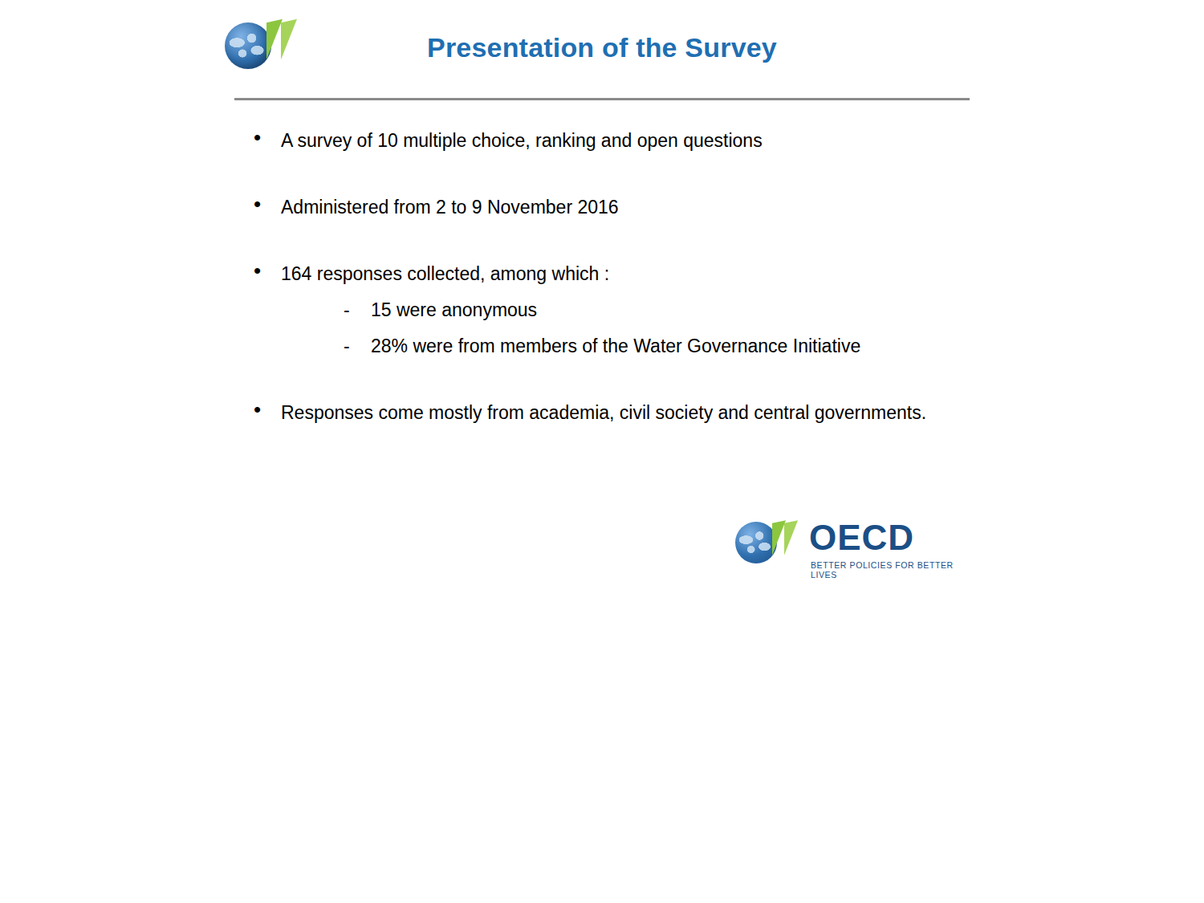Presentation of the Survey
A survey of 10 multiple choice, ranking and open questions
Administered from 2 to 9 November 2016
164 responses collected, among which :
15 were anonymous
28% were from members of the Water Governance Initiative
Responses come mostly from academia, civil society and central governments.
OECD
BETTER POLICIES FOR BETTER LIVES